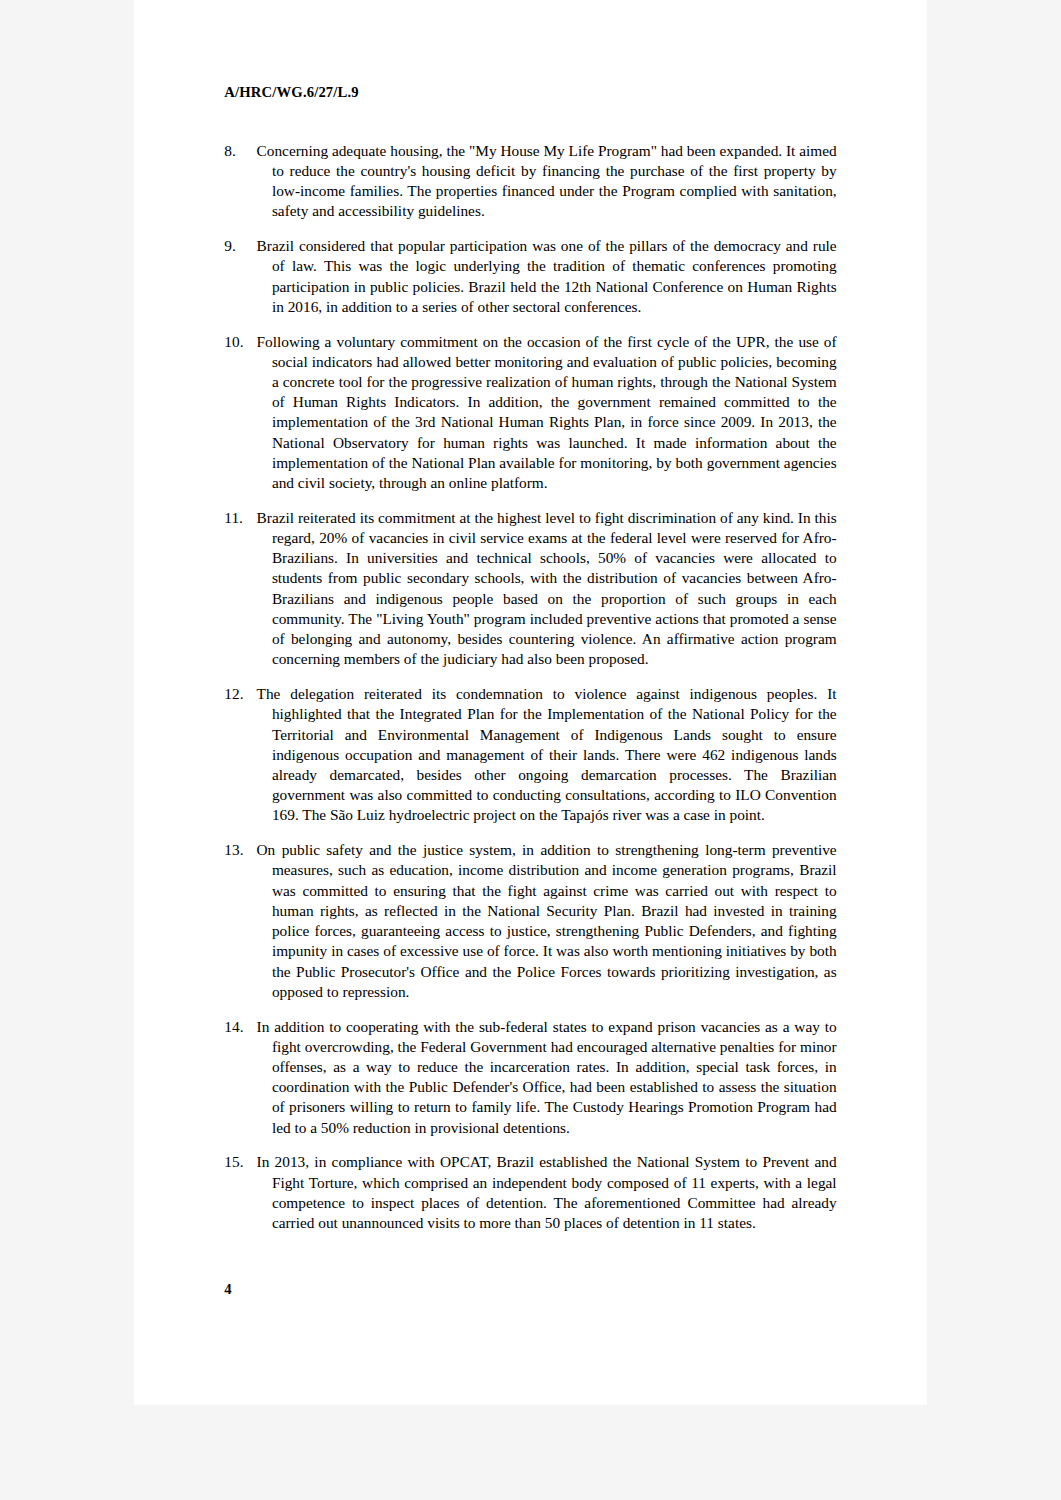A/HRC/WG.6/27/L.9
8. Concerning adequate housing, the "My House My Life Program" had been expanded. It aimed to reduce the country's housing deficit by financing the purchase of the first property by low-income families. The properties financed under the Program complied with sanitation, safety and accessibility guidelines.
9. Brazil considered that popular participation was one of the pillars of the democracy and rule of law. This was the logic underlying the tradition of thematic conferences promoting participation in public policies. Brazil held the 12th National Conference on Human Rights in 2016, in addition to a series of other sectoral conferences.
10. Following a voluntary commitment on the occasion of the first cycle of the UPR, the use of social indicators had allowed better monitoring and evaluation of public policies, becoming a concrete tool for the progressive realization of human rights, through the National System of Human Rights Indicators. In addition, the government remained committed to the implementation of the 3rd National Human Rights Plan, in force since 2009. In 2013, the National Observatory for human rights was launched. It made information about the implementation of the National Plan available for monitoring, by both government agencies and civil society, through an online platform.
11. Brazil reiterated its commitment at the highest level to fight discrimination of any kind. In this regard, 20% of vacancies in civil service exams at the federal level were reserved for Afro-Brazilians. In universities and technical schools, 50% of vacancies were allocated to students from public secondary schools, with the distribution of vacancies between Afro-Brazilians and indigenous people based on the proportion of such groups in each community. The "Living Youth" program included preventive actions that promoted a sense of belonging and autonomy, besides countering violence. An affirmative action program concerning members of the judiciary had also been proposed.
12. The delegation reiterated its condemnation to violence against indigenous peoples. It highlighted that the Integrated Plan for the Implementation of the National Policy for the Territorial and Environmental Management of Indigenous Lands sought to ensure indigenous occupation and management of their lands. There were 462 indigenous lands already demarcated, besides other ongoing demarcation processes. The Brazilian government was also committed to conducting consultations, according to ILO Convention 169. The São Luiz hydroelectric project on the Tapajós river was a case in point.
13. On public safety and the justice system, in addition to strengthening long-term preventive measures, such as education, income distribution and income generation programs, Brazil was committed to ensuring that the fight against crime was carried out with respect to human rights, as reflected in the National Security Plan. Brazil had invested in training police forces, guaranteeing access to justice, strengthening Public Defenders, and fighting impunity in cases of excessive use of force. It was also worth mentioning initiatives by both the Public Prosecutor's Office and the Police Forces towards prioritizing investigation, as opposed to repression.
14. In addition to cooperating with the sub-federal states to expand prison vacancies as a way to fight overcrowding, the Federal Government had encouraged alternative penalties for minor offenses, as a way to reduce the incarceration rates. In addition, special task forces, in coordination with the Public Defender's Office, had been established to assess the situation of prisoners willing to return to family life. The Custody Hearings Promotion Program had led to a 50% reduction in provisional detentions.
15. In 2013, in compliance with OPCAT, Brazil established the National System to Prevent and Fight Torture, which comprised an independent body composed of 11 experts, with a legal competence to inspect places of detention. The aforementioned Committee had already carried out unannounced visits to more than 50 places of detention in 11 states.
4